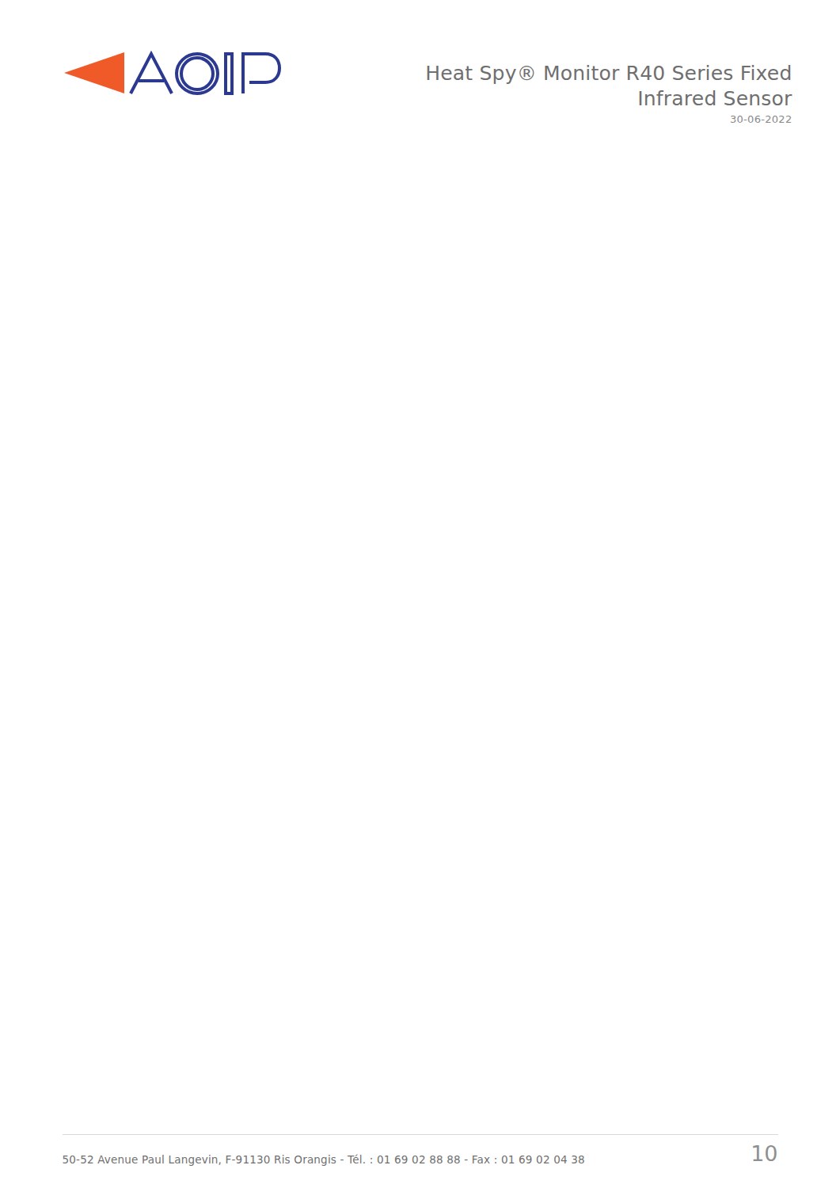Heat Spy® Monitor R40 Series Fixed
Infrared Sensor
30-06-2022
50-52 Avenue Paul Langevin, F-91130 Ris Orangis - Tél. : 01 69 02 88 88 - Fax : 01 69 02 04 38
10